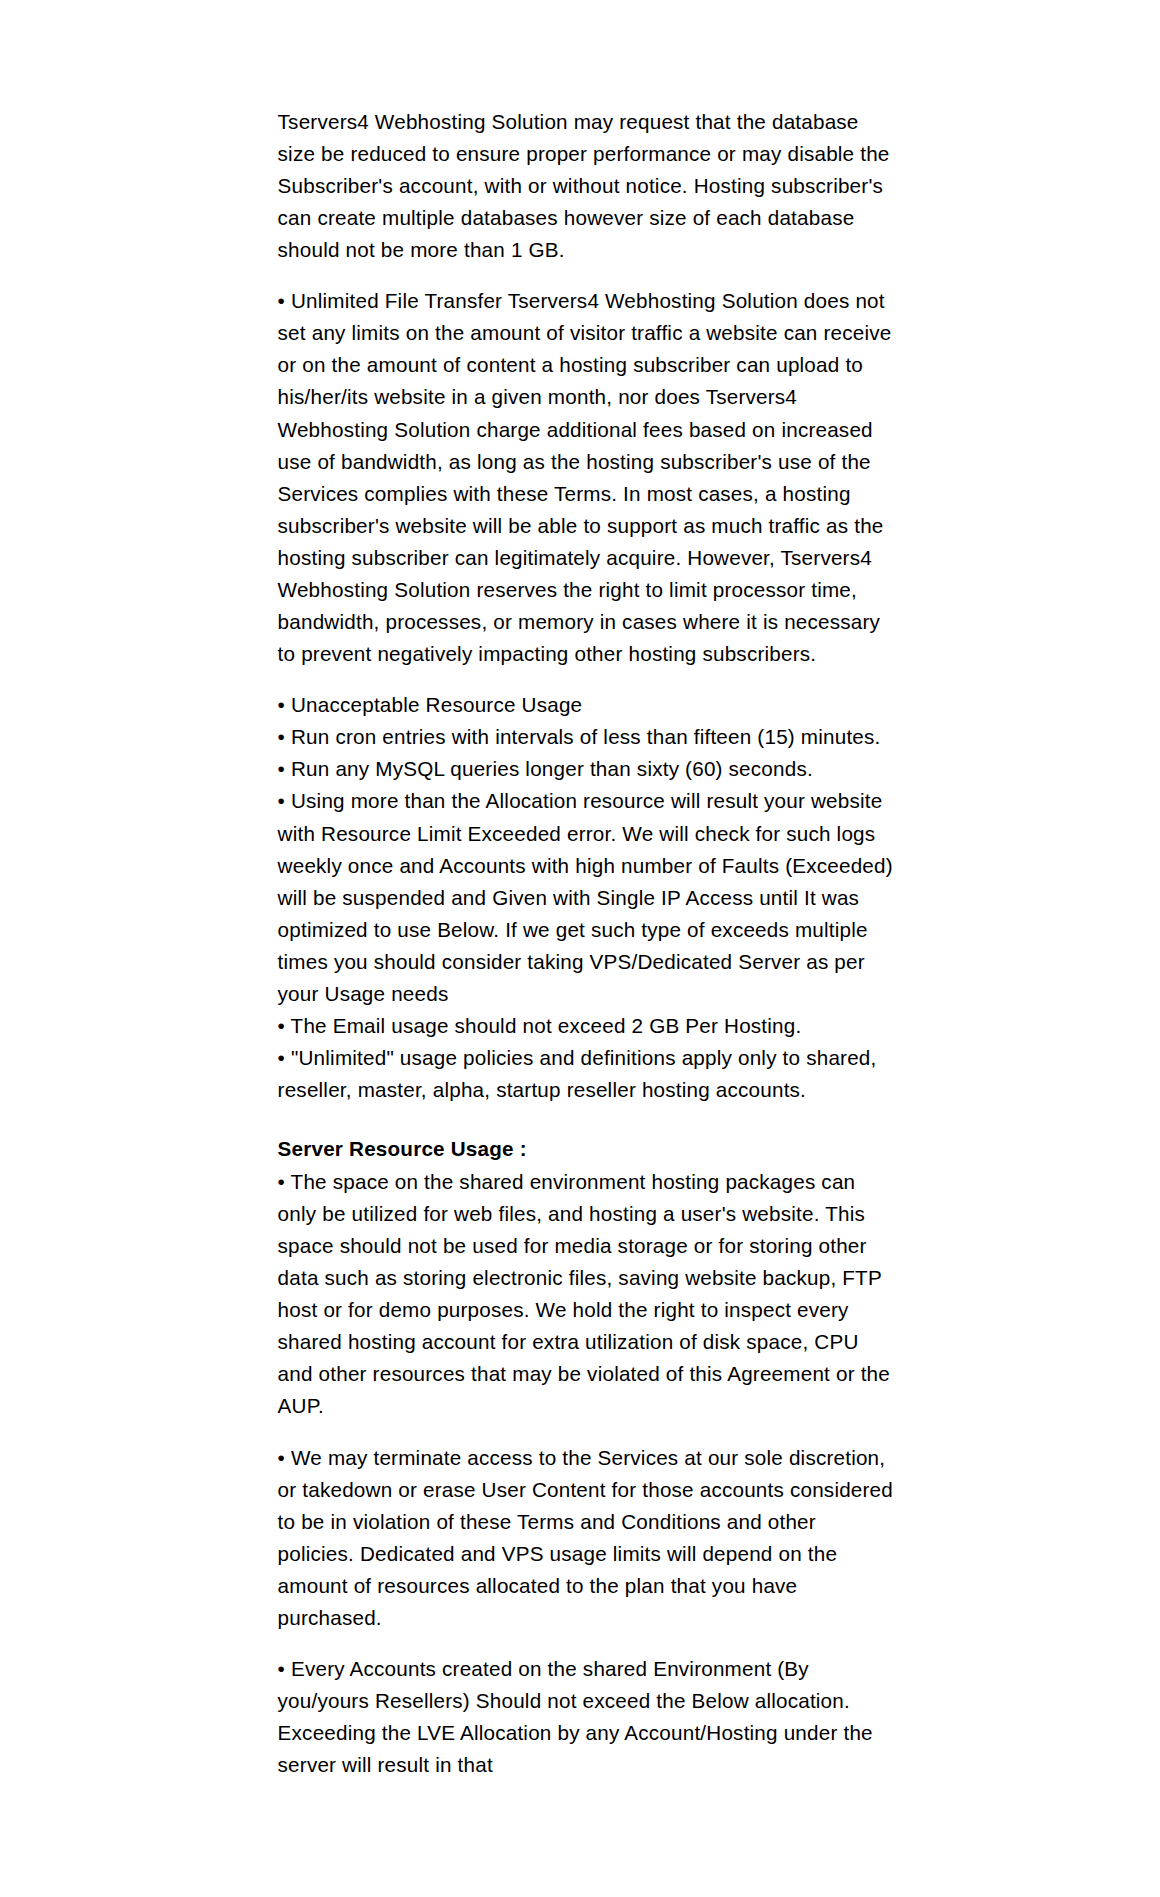Tservers4 Webhosting Solution may request that the database size be reduced to ensure proper performance or may disable the Subscriber's account, with or without notice. Hosting subscriber's can create multiple databases however size of each database should not be more than 1 GB.
• Unlimited File Transfer Tservers4 Webhosting Solution does not set any limits on the amount of visitor traffic a website can receive or on the amount of content a hosting subscriber can upload to his/her/its website in a given month, nor does Tservers4 Webhosting Solution charge additional fees based on increased use of bandwidth, as long as the hosting subscriber's use of the Services complies with these Terms. In most cases, a hosting subscriber's website will be able to support as much traffic as the hosting subscriber can legitimately acquire. However, Tservers4 Webhosting Solution reserves the right to limit processor time, bandwidth, processes, or memory in cases where it is necessary to prevent negatively impacting other hosting subscribers.
• Unacceptable Resource Usage
• Run cron entries with intervals of less than fifteen (15) minutes.
• Run any MySQL queries longer than sixty (60) seconds.
• Using more than the Allocation resource will result your website with Resource Limit Exceeded error. We will check for such logs weekly once and Accounts with high number of Faults (Exceeded) will be suspended and Given with Single IP Access until It was optimized to use Below. If we get such type of exceeds multiple times you should consider taking VPS/Dedicated Server as per your Usage needs
• The Email usage should not exceed 2 GB Per Hosting.
• "Unlimited" usage policies and definitions apply only to shared, reseller, master, alpha, startup reseller hosting accounts.
Server Resource Usage :
• The space on the shared environment hosting packages can only be utilized for web files, and hosting a user's website. This space should not be used for media storage or for storing other data such as storing electronic files, saving website backup, FTP host or for demo purposes. We hold the right to inspect every shared hosting account for extra utilization of disk space, CPU and other resources that may be violated of this Agreement or the AUP.
• We may terminate access to the Services at our sole discretion, or takedown or erase User Content for those accounts considered to be in violation of these Terms and Conditions and other policies. Dedicated and VPS usage limits will depend on the amount of resources allocated to the plan that you have purchased.
• Every Accounts created on the shared Environment (By you/yours Resellers) Should not exceed the Below allocation. Exceeding the LVE Allocation by any Account/Hosting under the server will result in that